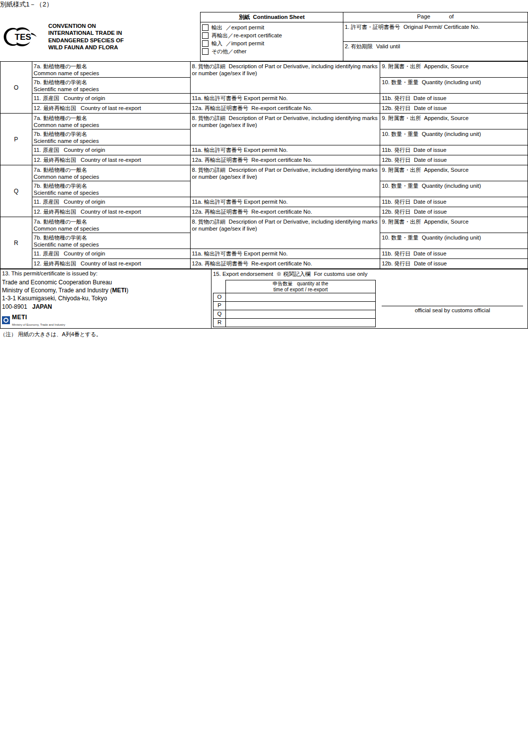別紙様式1－（2）
| TES CONVENTION ON INTERNATIONAL TRADE IN ENDANGERED SPECIES OF WILD FAUNA AND FLORA | 別紙 Continuation Sheet | Page of |
| 輸出 ／export permit 再輸出／re-export certificate 輸入 ／import permit その他／other | / 1. 許可書・証明書番号 Original Permit/ Certificate No. / / 2. 有効期限 Valid until / |
| O | 7a. 動植物種の一般名 Common name of species | 8. 貨物の詳細 Description of Part or Derivative, including identifying marks or number (age/sex if live) | 9. 附属書・出所 Appendix, Source |
| 7b. 動植物種の学術名 Scientific name of species | 10. 数量・重量 Quantity (including unit) |
| 11. 原産国 Country of origin | 11a. 輸出許可書番号 Export permit No. | 11b. 発行日 Date of issue |
| 12. 最終再輸出国 Country of last re-export | 12a. 再輸出証明書番号 Re-export certificate No. | 12b. 発行日 Date of issue |
| P | 7a. 動植物種の一般名 Common name of species | 8. 貨物の詳細 Description of Part or Derivative, including identifying marks or number (age/sex if live) | 9. 附属書・出所 Appendix, Source |
| 7b. 動植物種の学術名 Scientific name of species | 10. 数量・重量 Quantity (including unit) |
| 11. 原産国 Country of origin | 11a. 輸出許可書番号 Export permit No. | 11b. 発行日 Date of issue |
| 12. 最終再輸出国 Country of last re-export | 12a. 再輸出証明書番号 Re-export certificate No. | 12b. 発行日 Date of issue |
| Q | 7a. 動植物種の一般名 Common name of species | 8. 貨物の詳細 Description of Part or Derivative, including identifying marks or number (age/sex if live) | 9. 附属書・出所 Appendix, Source |
| 7b. 動植物種の学術名 Scientific name of species | 10. 数量・重量 Quantity (including unit) |
| 11. 原産国 Country of origin | 11a. 輸出許可書番号 Export permit No. | 11b. 発行日 Date of issue |
| 12. 最終再輸出国 Country of last re-export | 12a. 再輸出証明書番号 Re-export certificate No. | 12b. 発行日 Date of issue |
| R | 7a. 動植物種の一般名 Common name of species | 8. 貨物の詳細 Description of Part or Derivative, including identifying marks or number (age/sex if live) | 9. 附属書・出所 Appendix, Source |
| 7b. 動植物種の学術名 Scientific name of species | 10. 数量・重量 Quantity (including unit) |
| 11. 原産国 Country of origin | 11a. 輸出許可書番号 Export permit No. | 11b. 発行日 Date of issue |
| 12. 最終再輸出国 Country of last re-export | 12a. 再輸出証明書番号 Re-export certificate No. | 12b. 発行日 Date of issue |
| 13. This permit/certificate is issued by: Trade and Economic Cooperation Bureau Ministry of Economy, Trade and Industry ( METI ) 1-3-1 Kasumigaseki, Chiyoda-ku, Tokyo 100-8901 JAPAN METI Ministry of Economy, Trade and Industry | 15. Export endorsement ※ 税関記入欄 For customs use only / / 申告数量 quantity at the time of export / re-export / / O / / / P / / / Q / / / R / / official seal by customs official |
（注） 用紙の大きさは、A列4番とする。